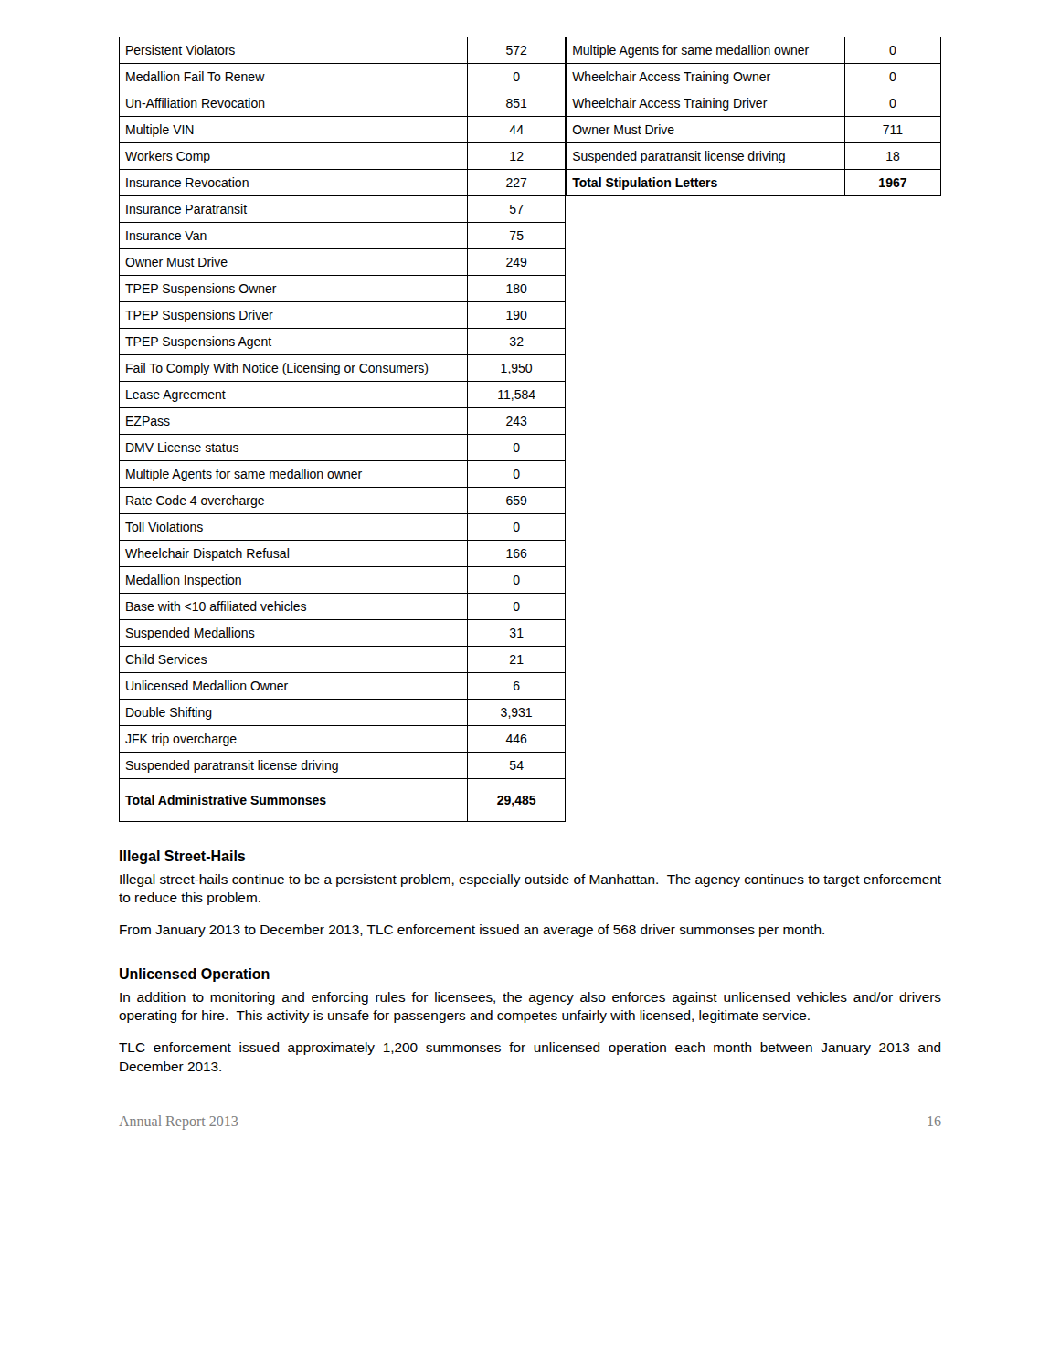| Persistent Violators | 572 |
| Medallion Fail To Renew | 0 |
| Un-Affiliation Revocation | 851 |
| Multiple VIN | 44 |
| Workers Comp | 12 |
| Insurance Revocation | 227 |
| Insurance Paratransit | 57 |
| Insurance Van | 75 |
| Owner Must Drive | 249 |
| TPEP Suspensions Owner | 180 |
| TPEP Suspensions Driver | 190 |
| TPEP Suspensions Agent | 32 |
| Fail To Comply With Notice (Licensing or Consumers) | 1,950 |
| Lease Agreement | 11,584 |
| EZPass | 243 |
| DMV License status | 0 |
| Multiple Agents for same medallion owner | 0 |
| Rate Code 4 overcharge | 659 |
| Toll Violations | 0 |
| Wheelchair Dispatch Refusal | 166 |
| Medallion Inspection | 0 |
| Base with <10 affiliated vehicles | 0 |
| Suspended Medallions | 31 |
| Child Services | 21 |
| Unlicensed Medallion Owner | 6 |
| Double Shifting | 3,931 |
| JFK trip overcharge | 446 |
| Suspended paratransit license driving | 54 |
| Total Administrative Summonses | 29,485 |
| Multiple Agents for same medallion owner | 0 |
| Wheelchair Access Training Owner | 0 |
| Wheelchair Access Training Driver | 0 |
| Owner Must Drive | 711 |
| Suspended paratransit license driving | 18 |
| Total Stipulation Letters | 1967 |
Illegal Street-Hails
Illegal street-hails continue to be a persistent problem, especially outside of Manhattan. The agency continues to target enforcement to reduce this problem.
From January 2013 to December 2013, TLC enforcement issued an average of 568 driver summonses per month.
Unlicensed Operation
In addition to monitoring and enforcing rules for licensees, the agency also enforces against unlicensed vehicles and/or drivers operating for hire. This activity is unsafe for passengers and competes unfairly with licensed, legitimate service.
TLC enforcement issued approximately 1,200 summonses for unlicensed operation each month between January 2013 and December 2013.
Annual Report 2013 16